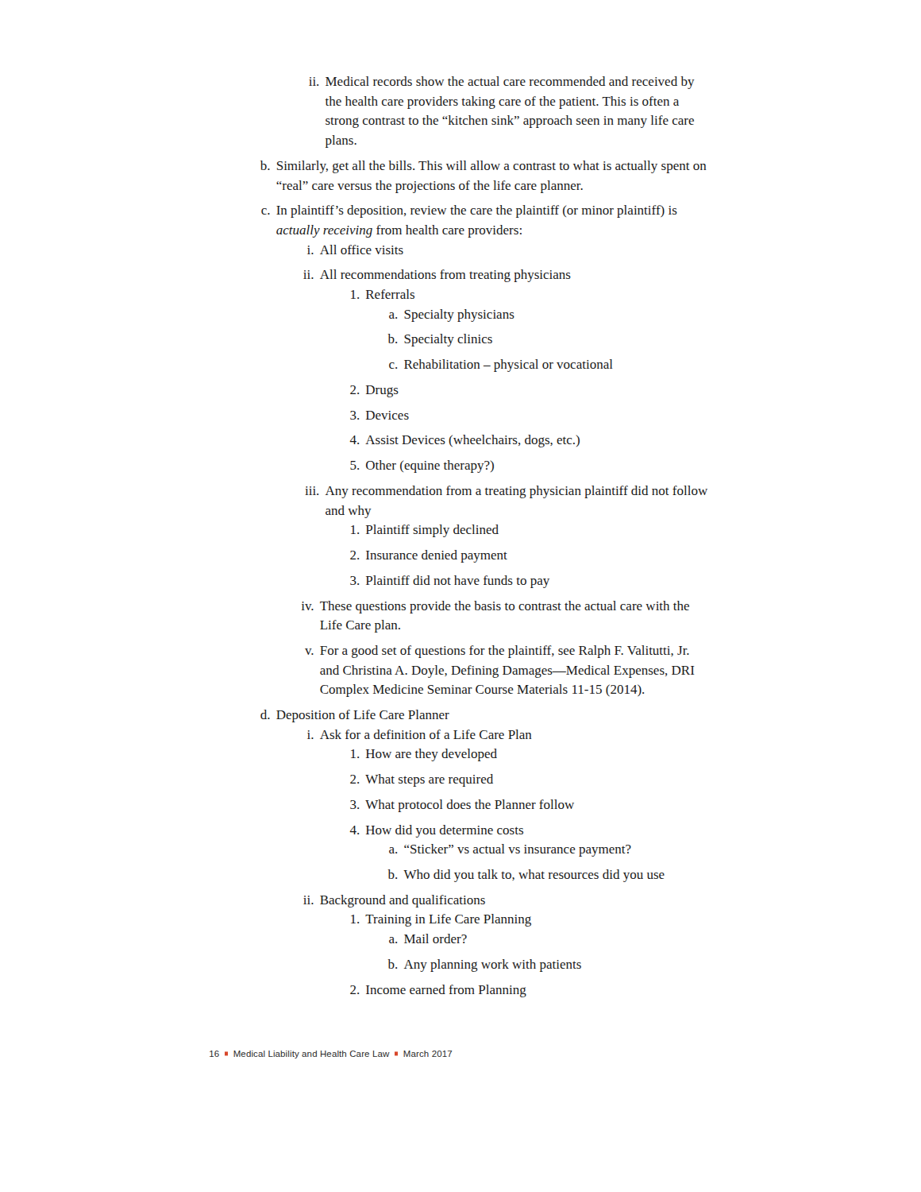ii. Medical records show the actual care recommended and received by the health care providers taking care of the patient. This is often a strong contrast to the “kitchen sink” approach seen in many life care plans.
b. Similarly, get all the bills. This will allow a contrast to what is actually spent on “real” care versus the projections of the life care planner.
c. In plaintiff’s deposition, review the care the plaintiff (or minor plaintiff) is actually receiving from health care providers:
i. All office visits
ii. All recommendations from treating physicians
1. Referrals
a. Specialty physicians
b. Specialty clinics
c. Rehabilitation – physical or vocational
2. Drugs
3. Devices
4. Assist Devices (wheelchairs, dogs, etc.)
5. Other (equine therapy?)
iii. Any recommendation from a treating physician plaintiff did not follow and why
1. Plaintiff simply declined
2. Insurance denied payment
3. Plaintiff did not have funds to pay
iv. These questions provide the basis to contrast the actual care with the Life Care plan.
v. For a good set of questions for the plaintiff, see Ralph F. Valitutti, Jr. and Christina A. Doyle, Defining Damages—Medical Expenses, DRI Complex Medicine Seminar Course Materials 11-15 (2014).
d. Deposition of Life Care Planner
i. Ask for a definition of a Life Care Plan
1. How are they developed
2. What steps are required
3. What protocol does the Planner follow
4. How did you determine costs
a. “Sticker” vs actual vs insurance payment?
b. Who did you talk to, what resources did you use
ii. Background and qualifications
1. Training in Life Care Planning
a. Mail order?
b. Any planning work with patients
2. Income earned from Planning
16 Medical Liability and Health Care Law March 2017